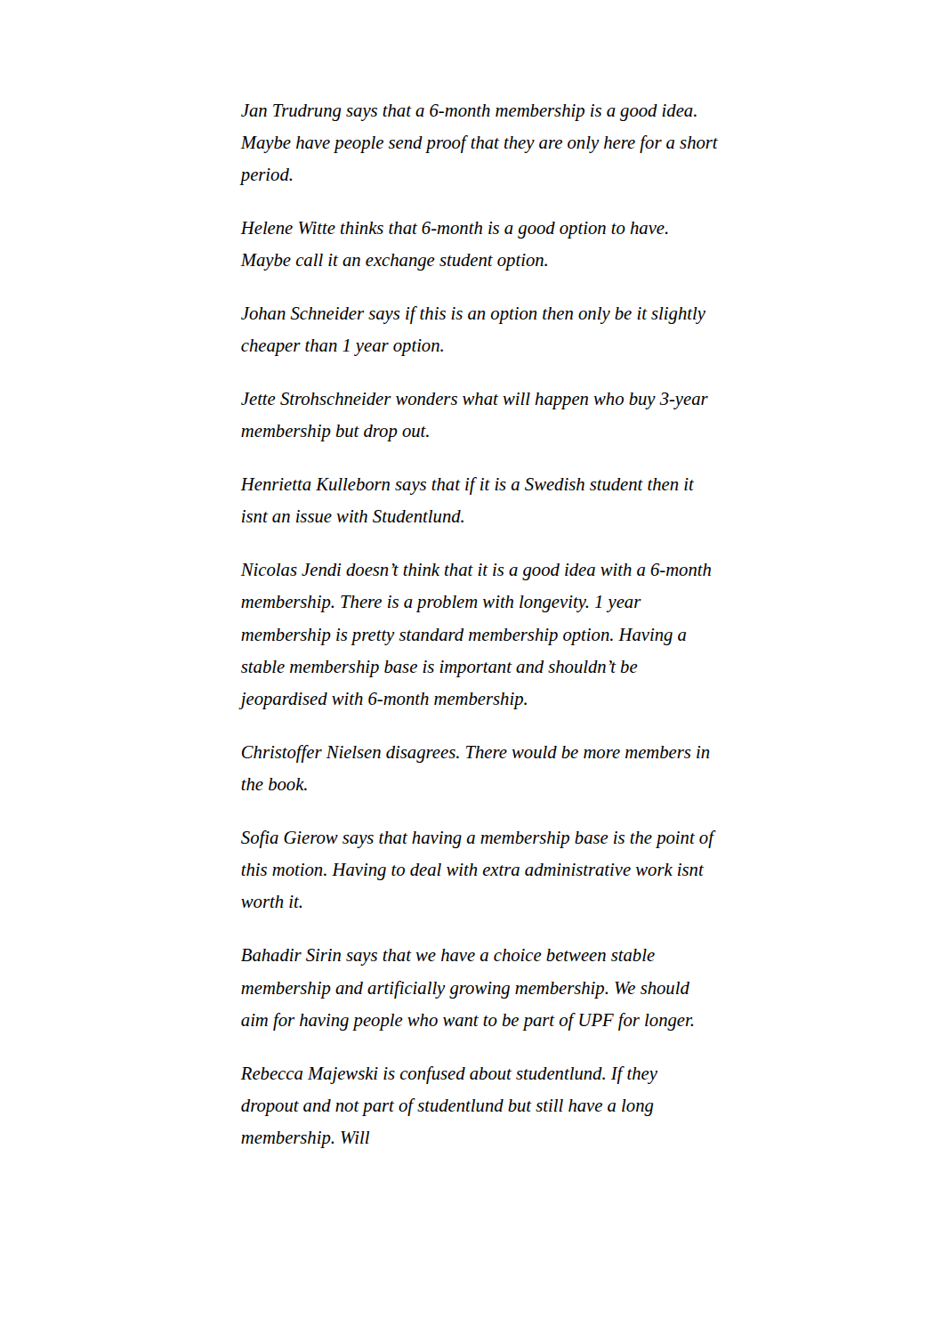Jan Trudrung says that a 6-month membership is a good idea. Maybe have people send proof that they are only here for a short period.
Helene Witte thinks that 6-month is a good option to have. Maybe call it an exchange student option.
Johan Schneider says if this is an option then only be it slightly cheaper than 1 year option.
Jette Strohschneider wonders what will happen who buy 3-year membership but drop out.
Henrietta Kulleborn says that if it is a Swedish student then it isnt an issue with Studentlund.
Nicolas Jendi doesn’t think that it is a good idea with a 6-month membership. There is a problem with longevity. 1 year membership is pretty standard membership option. Having a stable membership base is important and shouldn’t be jeopardised with 6-month membership.
Christoffer Nielsen disagrees. There would be more members in the book.
Sofia Gierow says that having a membership base is the point of this motion. Having to deal with extra administrative work isnt worth it.
Bahadir Sirin says that we have a choice between stable membership and artificially growing membership. We should aim for having people who want to be part of UPF for longer.
Rebecca Majewski is confused about studentlund. If they dropout and not part of studentlund but still have a long membership. Will